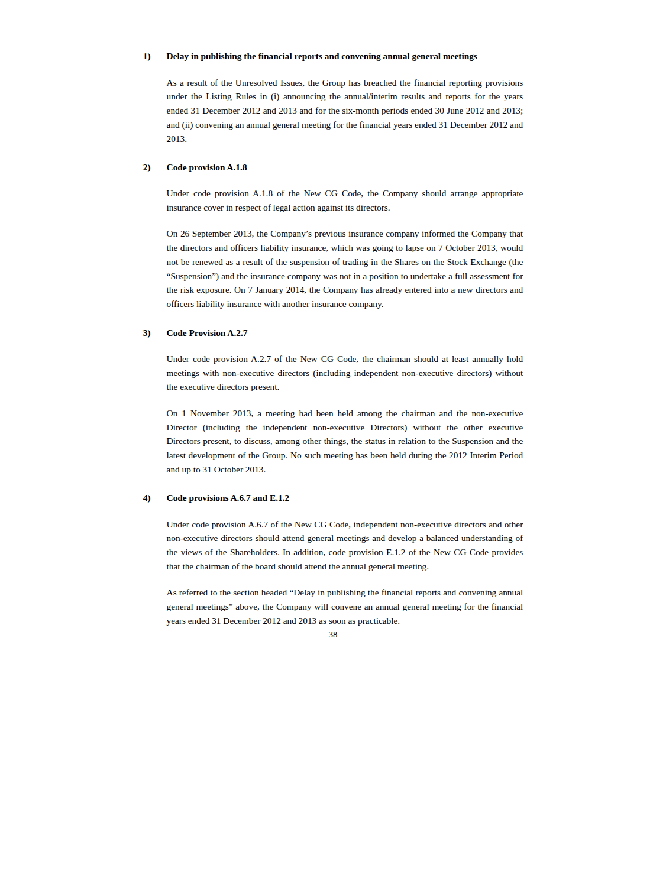1)
Delay in publishing the financial reports and convening annual general meetings
As a result of the Unresolved Issues, the Group has breached the financial reporting provisions under the Listing Rules in (i) announcing the annual/interim results and reports for the years ended 31 December 2012 and 2013 and for the six-month periods ended 30 June 2012 and 2013; and (ii) convening an annual general meeting for the financial years ended 31 December 2012 and 2013.
2)
Code provision A.1.8
Under code provision A.1.8 of the New CG Code, the Company should arrange appropriate insurance cover in respect of legal action against its directors.
On 26 September 2013, the Company’s previous insurance company informed the Company that the directors and officers liability insurance, which was going to lapse on 7 October 2013, would not be renewed as a result of the suspension of trading in the Shares on the Stock Exchange (the “Suspension”) and the insurance company was not in a position to undertake a full assessment for the risk exposure. On 7 January 2014, the Company has already entered into a new directors and officers liability insurance with another insurance company.
3)
Code Provision A.2.7
Under code provision A.2.7 of the New CG Code, the chairman should at least annually hold meetings with non-executive directors (including independent non-executive directors) without the executive directors present.
On 1 November 2013, a meeting had been held among the chairman and the non-executive Director (including the independent non-executive Directors) without the other executive Directors present, to discuss, among other things, the status in relation to the Suspension and the latest development of the Group. No such meeting has been held during the 2012 Interim Period and up to 31 October 2013.
4)
Code provisions A.6.7 and E.1.2
Under code provision A.6.7 of the New CG Code, independent non-executive directors and other non-executive directors should attend general meetings and develop a balanced understanding of the views of the Shareholders. In addition, code provision E.1.2 of the New CG Code provides that the chairman of the board should attend the annual general meeting.
As referred to the section headed “Delay in publishing the financial reports and convening annual general meetings” above, the Company will convene an annual general meeting for the financial years ended 31 December 2012 and 2013 as soon as practicable.
38